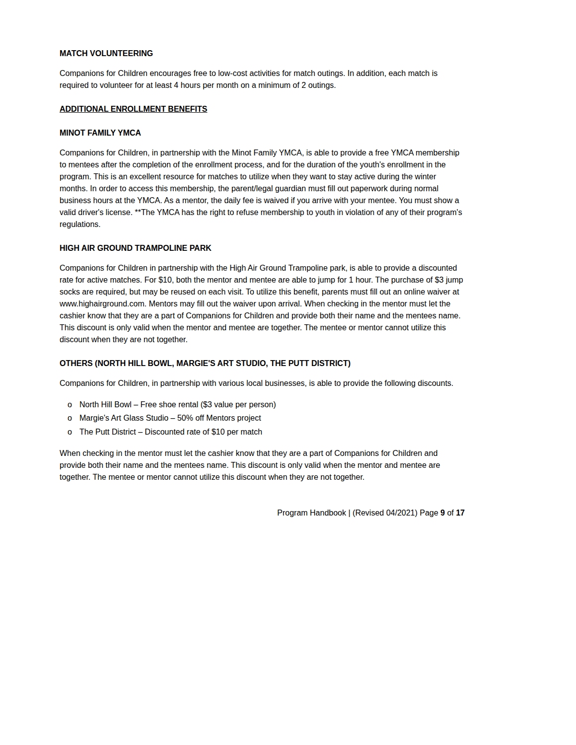MATCH VOLUNTEERING
Companions for Children encourages free to low-cost activities for match outings. In addition, each match is required to volunteer for at least 4 hours per month on a minimum of 2 outings.
ADDITIONAL ENROLLMENT BENEFITS
MINOT FAMILY YMCA
Companions for Children, in partnership with the Minot Family YMCA, is able to provide a free YMCA membership to mentees after the completion of the enrollment process, and for the duration of the youth's enrollment in the program. This is an excellent resource for matches to utilize when they want to stay active during the winter months. In order to access this membership, the parent/legal guardian must fill out paperwork during normal business hours at the YMCA. As a mentor, the daily fee is waived if you arrive with your mentee. You must show a valid driver's license. **The YMCA has the right to refuse membership to youth in violation of any of their program's regulations.
HIGH AIR GROUND TRAMPOLINE PARK
Companions for Children in partnership with the High Air Ground Trampoline park, is able to provide a discounted rate for active matches. For $10, both the mentor and mentee are able to jump for 1 hour. The purchase of $3 jump socks are required, but may be reused on each visit. To utilize this benefit, parents must fill out an online waiver at www.highairground.com. Mentors may fill out the waiver upon arrival. When checking in the mentor must let the cashier know that they are a part of Companions for Children and provide both their name and the mentees name. This discount is only valid when the mentor and mentee are together. The mentee or mentor cannot utilize this discount when they are not together.
OTHERS (NORTH HILL BOWL, MARGIE'S ART STUDIO, THE PUTT DISTRICT)
Companions for Children, in partnership with various local businesses, is able to provide the following discounts.
North Hill Bowl – Free shoe rental ($3 value per person)
Margie's Art Glass Studio – 50% off Mentors project
The Putt District – Discounted rate of $10 per match
When checking in the mentor must let the cashier know that they are a part of Companions for Children and provide both their name and the mentees name. This discount is only valid when the mentor and mentee are together. The mentee or mentor cannot utilize this discount when they are not together.
Program Handbook | (Revised 04/2021) Page 9 of 17